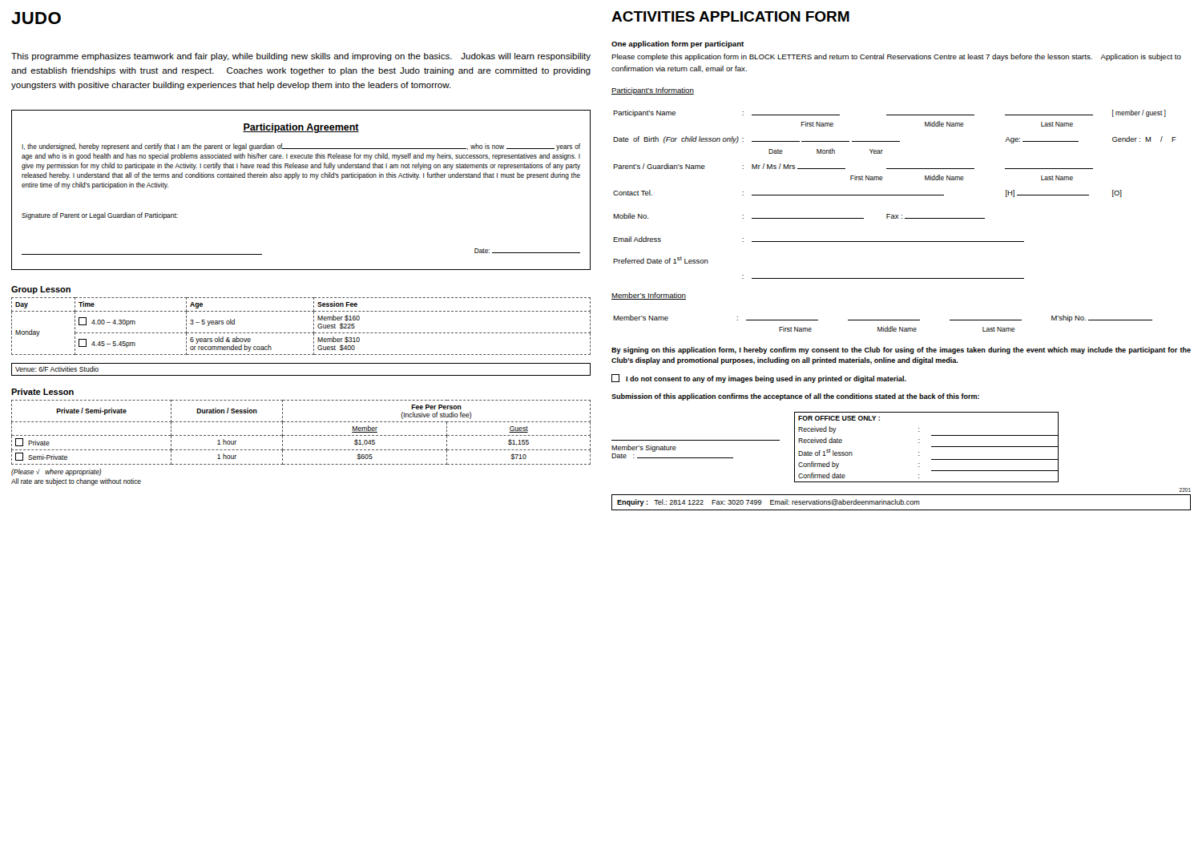JUDO
This programme emphasizes teamwork and fair play, while building new skills and improving on the basics. Judokas will learn responsibility and establish friendships with trust and respect. Coaches work together to plan the best Judo training and are committed to providing youngsters with positive character building experiences that help develop them into the leaders of tomorrow.
Participation Agreement
I, the undersigned, hereby represent and certify that I am the parent or legal guardian of , who is now years of age and who is in good health and has no special problems associated with his/her care. I execute this Release for my child, myself and my heirs, successors, representatives and assigns. I give my permission for my child to participate in the Activity. I certify that I have read this Release and fully understand that I am not relying on any statements or representations of any party released hereby. I understand that all of the terms and conditions contained therein also apply to my child's participation in this Activity. I further understand that I must be present during the entire time of my child's participation in the Activity.
Signature of Parent or Legal Guardian of Participant:
Date:
Group Lesson
| Day | Time | Age | Session Fee |
| --- | --- | --- | --- |
| Monday | 4.00 – 4.30pm | 3 – 5 years old | Member $160 Guest $225 |
| 4.45 – 5.45pm | 6 years old & above or recommended by coach | Member $310 Guest $400 |
Venue: 6/F Activities Studio
Private Lesson
| Private / Semi-private | Duration / Session | Fee Per Person (Inclusive of studio fee) |
| --- | --- | --- |
| | | Member | Guest |
| Private | 1 hour | $1,045 | $1,155 |
| Semi-Private | 1 hour | $605 | $710 |
(Please √ where appropriate)
All rate are subject to change without notice
ACTIVITIES APPLICATION FORM
One application form per participant Please complete this application form in BLOCK LETTERS and return to Central Reservations Centre at least 7 days before the lesson starts. Application is subject to confirmation via return call, email or fax.
Participant’s Information
| Participant’s Name | : | | | | [ member / guest ] |
| | | First Name | Middle Name | Last Name | |
| Date of Birth (For child lesson only) | : | | Age: | Gender : M / F |
| | | Date Month Year | | |
| Parent’s / Guardian’s Name | : | Mr / Ms / Mrs | | | |
| | | First Name | Middle Name | Last Name | |
| Contact Tel. | : | | [H] | [O] |
| Mobile No. | : | | Fax : | |
| Email Address | : | |
| Preferred Date of 1 st Lesson | | |
| | : | |
Member’s Information
| Member’s Name | : | | | | M’ship No. |
| | | First Name | Middle Name | Last Name | |
By signing on this application form, I hereby confirm my consent to the Club for using of the images taken during the event which may include the participant for the Club’s display and promotional purposes, including on all printed materials, online and digital media.
I do not consent to any of my images being used in any printed or digital material.
Submission of this application confirms the acceptance of all the conditions stated at the back of this form:
Member’s Signature
Date :
| FOR OFFICE USE ONLY : |
| Received by | : | |
| Received date | : | |
| Date of 1 st lesson | : | |
| Confirmed by | : | |
| Confirmed date | : | |
2201
Enquiry : Tel.: 2814 1222 Fax: 3020 7499 Email: reservations@aberdeenmarinaclub.com